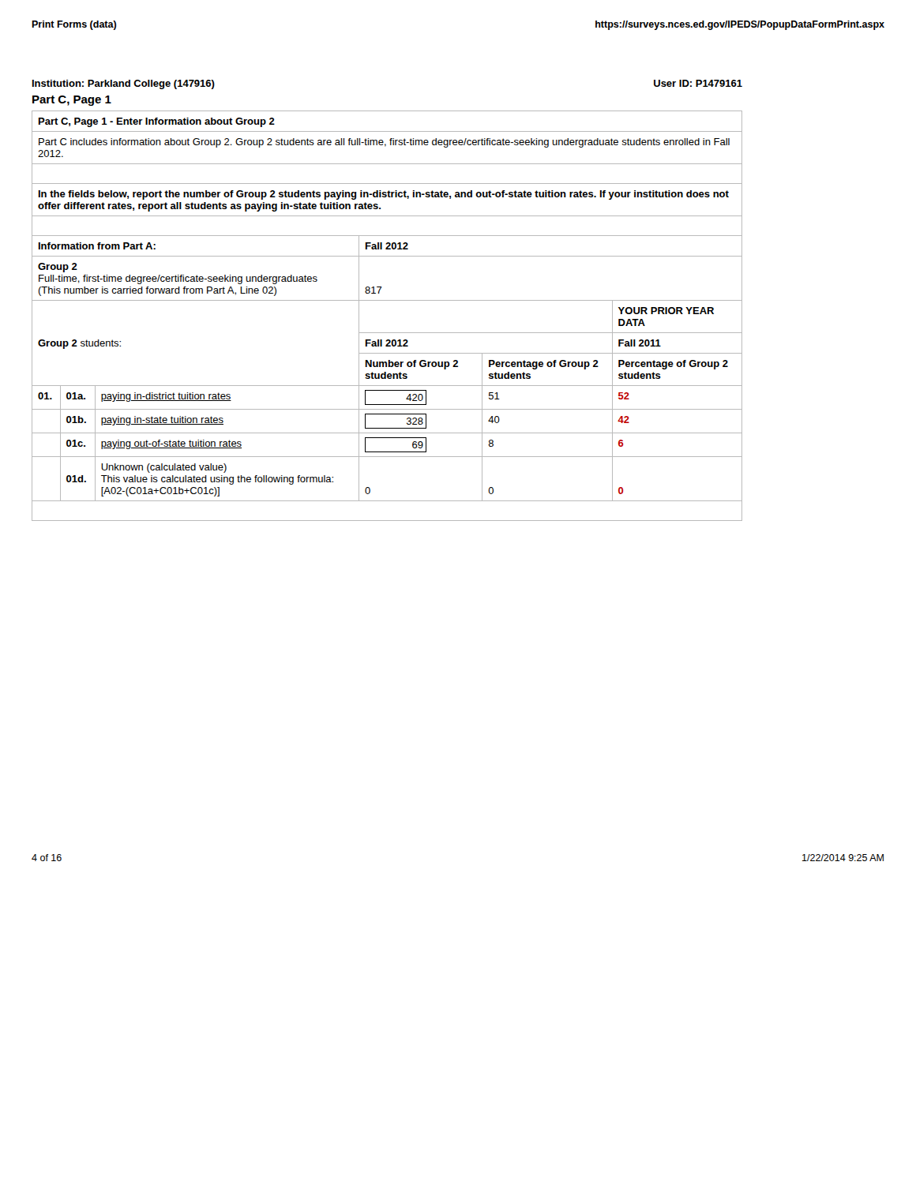Print Forms (data)
https://surveys.nces.ed.gov/IPEDS/PopupDataFormPrint.aspx
Institution: Parkland College (147916)
User ID: P1479161
Part C, Page 1
| Part C, Page 1 - Enter Information about Group 2 |
| Part C includes information about Group 2. Group 2 students are all full-time, first-time degree/certificate-seeking undergraduate students enrolled in Fall 2012. |
| In the fields below, report the number of Group 2 students paying in-district, in-state, and out-of-state tuition rates. If your institution does not offer different rates, report all students as paying in-state tuition rates. |
| Information from Part A: | Fall 2012 |
| Group 2 Full-time, first-time degree/certificate-seeking undergraduates (This number is carried forward from Part A, Line 02) | 817 |
| Group 2 students: | | YOUR PRIOR YEAR DATA |
| Fall 2012 | Fall 2011 |
| Number of Group 2 students | Percentage of Group 2 students | Percentage of Group 2 students |
| 01. | 01a. | paying in-district tuition rates | 420 | 51 | 52 |
| | 01b. | paying in-state tuition rates | 328 | 40 | 42 |
| | 01c. | paying out-of-state tuition rates | 69 | 8 | 6 |
| | 01d. | Unknown (calculated value) This value is calculated using the following formula: [A02-(C01a+C01b+C01c)] | 0 | 0 | 0 |
4 of 16
1/22/2014 9:25 AM